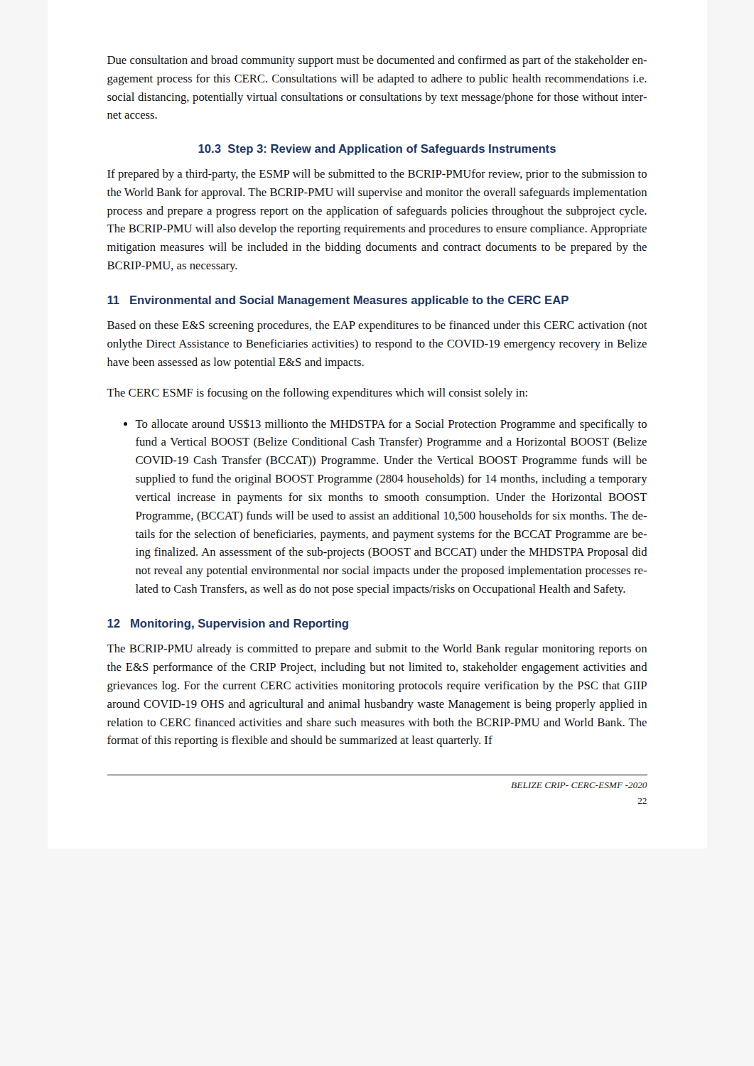Due consultation and broad community support must be documented and confirmed as part of the stakeholder engagement process for this CERC. Consultations will be adapted to adhere to public health recommendations i.e. social distancing, potentially virtual consultations or consultations by text message/phone for those without internet access.
10.3 Step 3: Review and Application of Safeguards Instruments
If prepared by a third-party, the ESMP will be submitted to the BCRIP-PMUfor review, prior to the submission to the World Bank for approval. The BCRIP-PMU will supervise and monitor the overall safeguards implementation process and prepare a progress report on the application of safeguards policies throughout the subproject cycle. The BCRIP-PMU will also develop the reporting requirements and procedures to ensure compliance. Appropriate mitigation measures will be included in the bidding documents and contract documents to be prepared by the BCRIP-PMU, as necessary.
11 Environmental and Social Management Measures applicable to the CERC EAP
Based on these E&S screening procedures, the EAP expenditures to be financed under this CERC activation (not onlythe Direct Assistance to Beneficiaries activities) to respond to the COVID-19 emergency recovery in Belize have been assessed as low potential E&S and impacts.
The CERC ESMF is focusing on the following expenditures which will consist solely in:
To allocate around US$13 millionto the MHDSTPA for a Social Protection Programme and specifically to fund a Vertical BOOST (Belize Conditional Cash Transfer) Programme and a Horizontal BOOST (Belize COVID-19 Cash Transfer (BCCAT)) Programme. Under the Vertical BOOST Programme funds will be supplied to fund the original BOOST Programme (2804 households) for 14 months, including a temporary vertical increase in payments for six months to smooth consumption. Under the Horizontal BOOST Programme, (BCCAT) funds will be used to assist an additional 10,500 households for six months. The details for the selection of beneficiaries, payments, and payment systems for the BCCAT Programme are being finalized. An assessment of the sub-projects (BOOST and BCCAT) under the MHDSTPA Proposal did not reveal any potential environmental nor social impacts under the proposed implementation processes related to Cash Transfers, as well as do not pose special impacts/risks on Occupational Health and Safety.
12 Monitoring, Supervision and Reporting
The BCRIP-PMU already is committed to prepare and submit to the World Bank regular monitoring reports on the E&S performance of the CRIP Project, including but not limited to, stakeholder engagement activities and grievances log. For the current CERC activities monitoring protocols require verification by the PSC that GIIP around COVID-19 OHS and agricultural and animal husbandry waste Management is being properly applied in relation to CERC financed activities and share such measures with both the BCRIP-PMU and World Bank. The format of this reporting is flexible and should be summarized at least quarterly. If
BELIZE CRIP- CERC-ESMF -2020 22